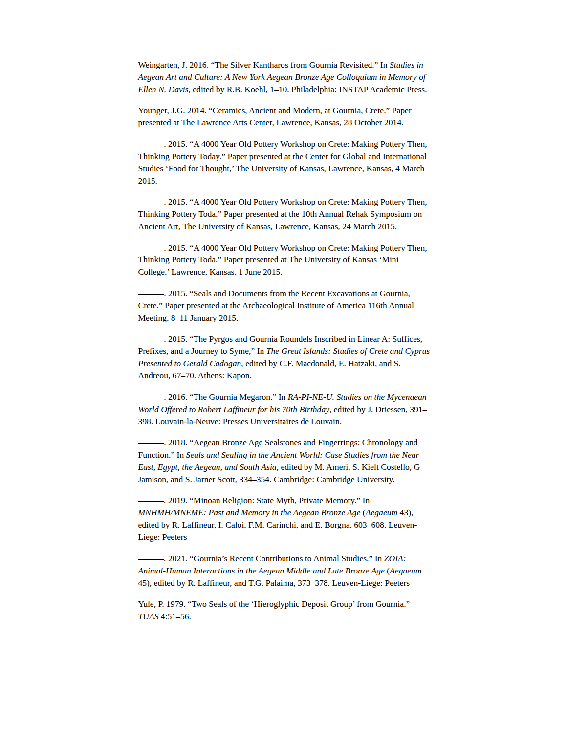Weingarten, J. 2016. “The Silver Kantharos from Gournia Revisited.” In Studies in Aegean Art and Culture: A New York Aegean Bronze Age Colloquium in Memory of Ellen N. Davis, edited by R.B. Koehl, 1–10. Philadelphia: INSTAP Academic Press.
Younger, J.G. 2014. “Ceramics, Ancient and Modern, at Gournia, Crete.” Paper presented at The Lawrence Arts Center, Lawrence, Kansas, 28 October 2014.
———. 2015. “A 4000 Year Old Pottery Workshop on Crete: Making Pottery Then, Thinking Pottery Today.” Paper presented at the Center for Global and International Studies ‘Food for Thought,’ The University of Kansas, Lawrence, Kansas, 4 March 2015.
———. 2015. “A 4000 Year Old Pottery Workshop on Crete: Making Pottery Then, Thinking Pottery Toda.” Paper presented at the 10th Annual Rehak Symposium on Ancient Art, The University of Kansas, Lawrence, Kansas, 24 March 2015.
———. 2015. “A 4000 Year Old Pottery Workshop on Crete: Making Pottery Then, Thinking Pottery Toda.” Paper presented at The University of Kansas ‘Mini College,’ Lawrence, Kansas, 1 June 2015.
———. 2015. “Seals and Documents from the Recent Excavations at Gournia, Crete.” Paper presented at the Archaeological Institute of America 116th Annual Meeting, 8–11 January 2015.
———. 2015. “The Pyrgos and Gournia Roundels Inscribed in Linear A: Suffices, Prefixes, and a Journey to Syme,” In The Great Islands: Studies of Crete and Cyprus Presented to Gerald Cadogan, edited by C.F. Macdonald, E. Hatzaki, and S. Andreou, 67–70. Athens: Kapon.
———. 2016. “The Gournia Megaron.” In RA-PI-NE-U. Studies on the Mycenaean World Offered to Robert Laffineur for his 70th Birthday, edited by J. Driessen, 391–398. Louvain-la-Neuve: Presses Universitaires de Louvain.
———. 2018. “Aegean Bronze Age Sealstones and Fingerrings: Chronology and Function.” In Seals and Sealing in the Ancient World: Case Studies from the Near East, Egypt, the Aegean, and South Asia, edited by M. Ameri, S. Kielt Costello, G Jamison, and S. Jarner Scott, 334–354. Cambridge: Cambridge University.
———. 2019. “Minoan Religion: State Myth, Private Memory.” In MNHMH/MNEME: Past and Memory in the Aegean Bronze Age (Aegaeum 43), edited by R. Laffineur, I. Caloi, F.M. Carinchi, and E. Borgna, 603–608. Leuven-Liege: Peeters
———. 2021. “Gournia’s Recent Contributions to Animal Studies.” In ZOIA: Animal-Human Interactions in the Aegean Middle and Late Bronze Age (Aegaeum 45), edited by R. Laffineur, and T.G. Palaima, 373–378. Leuven-Liege: Peeters
Yule, P. 1979. “Two Seals of the ‘Hieroglyphic Deposit Group’ from Gournia.” TUAS 4:51–56.